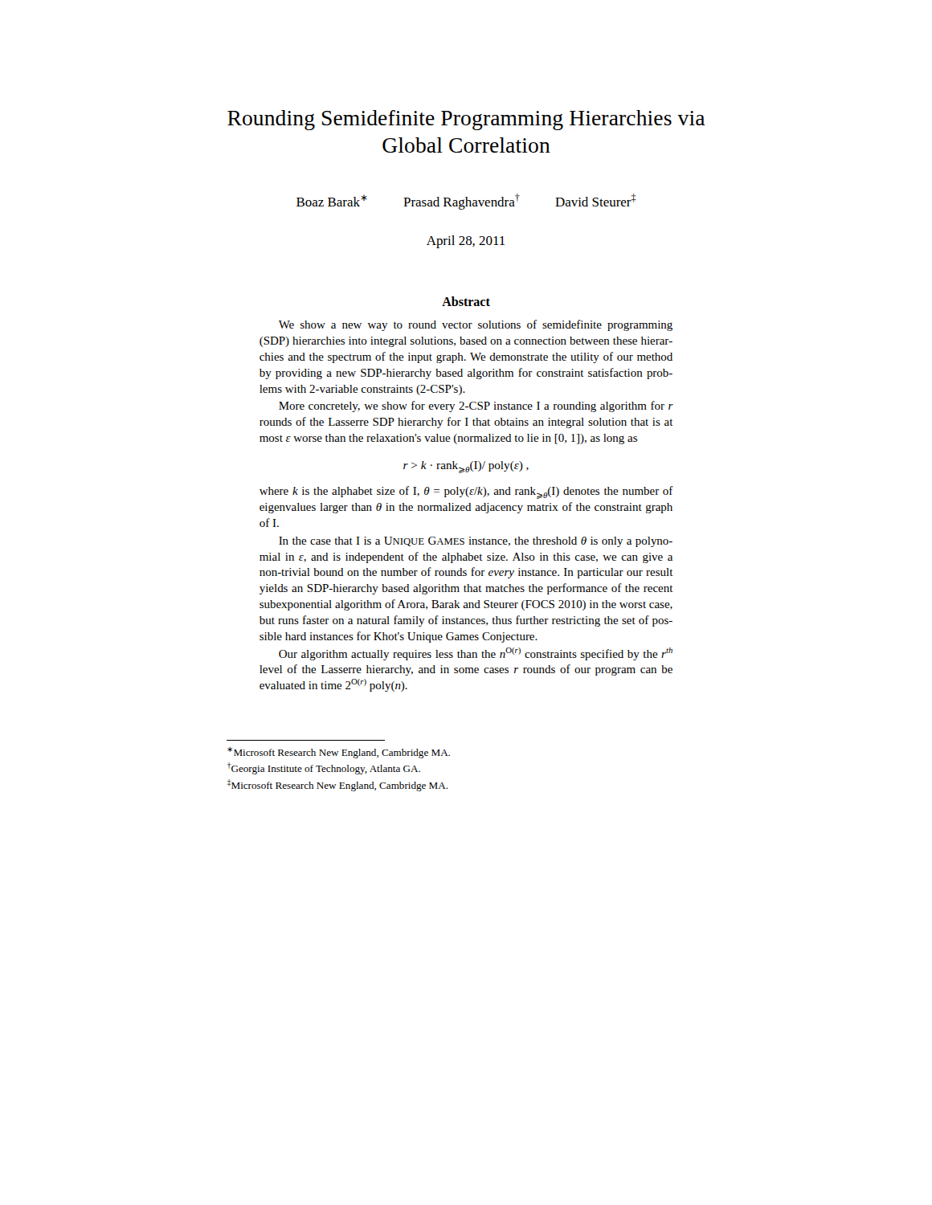Rounding Semidefinite Programming Hierarchies via
Global Correlation
Boaz Barak∗ Prasad Raghavendra† David Steurer‡
April 28, 2011
Abstract
We show a new way to round vector solutions of semidefinite programming (SDP) hierarchies into integral solutions, based on a connection between these hierarchies and the spectrum of the input graph. We demonstrate the utility of our method by providing a new SDP-hierarchy based algorithm for constraint satisfaction problems with 2-variable constraints (2-CSP's).
More concretely, we show for every 2-CSP instance I a rounding algorithm for r rounds of the Lasserre SDP hierarchy for I that obtains an integral solution that is at most ε worse than the relaxation's value (normalized to lie in [0, 1]), as long as
r > k · rank⩾θ(I)/ poly(ε) ,
where k is the alphabet size of I, θ = poly(ε/k), and rank⩾θ(I) denotes the number of eigenvalues larger than θ in the normalized adjacency matrix of the constraint graph of I.
In the case that I is a UNIQUE GAMES instance, the threshold θ is only a polynomial in ε, and is independent of the alphabet size. Also in this case, we can give a non-trivial bound on the number of rounds for every instance. In particular our result yields an SDP-hierarchy based algorithm that matches the performance of the recent subexponential algorithm of Arora, Barak and Steurer (FOCS 2010) in the worst case, but runs faster on a natural family of instances, thus further restricting the set of possible hard instances for Khot's Unique Games Conjecture.
Our algorithm actually requires less than the nO(r) constraints specified by the rth level of the Lasserre hierarchy, and in some cases r rounds of our program can be evaluated in time 2O(r) poly(n).
∗Microsoft Research New England, Cambridge MA.
†Georgia Institute of Technology, Atlanta GA.
‡Microsoft Research New England, Cambridge MA.